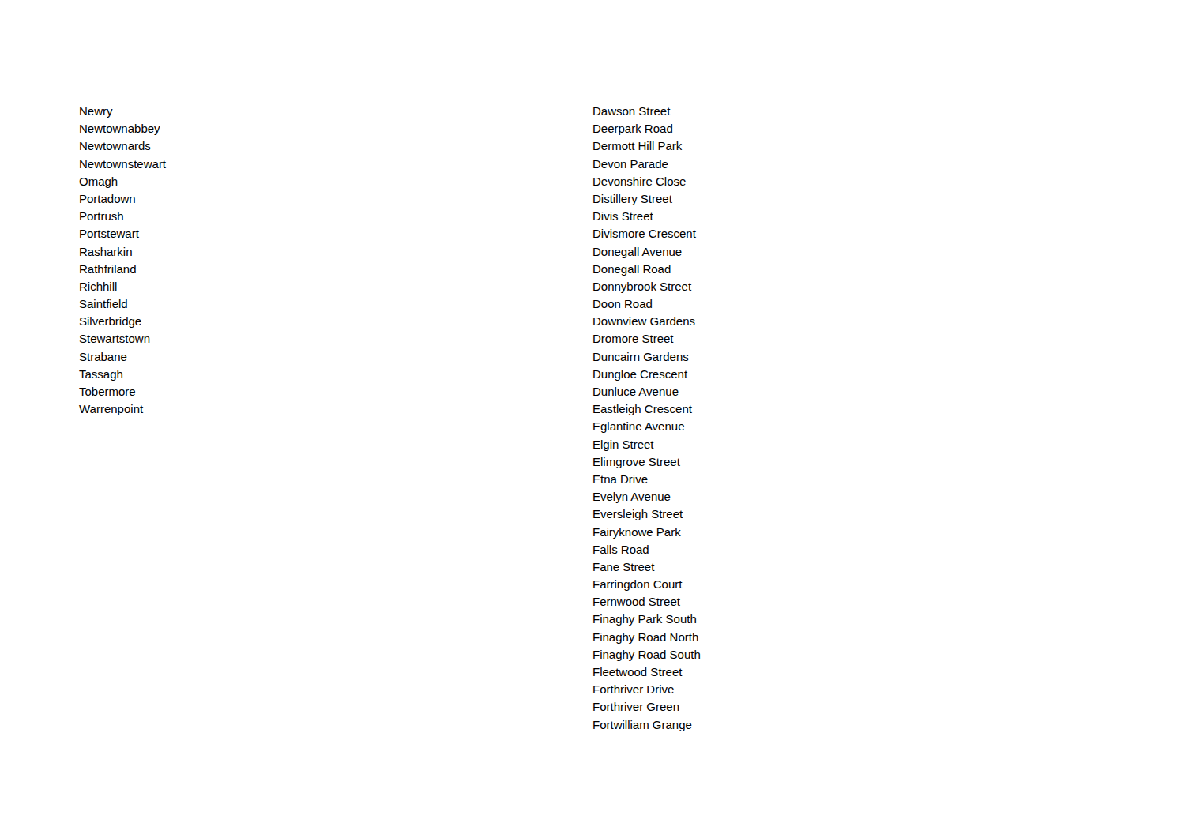Newry
Newtownabbey
Newtownards
Newtownstewart
Omagh
Portadown
Portrush
Portstewart
Rasharkin
Rathfriland
Richhill
Saintfield
Silverbridge
Stewartstown
Strabane
Tassagh
Tobermore
Warrenpoint
Dawson Street
Deerpark Road
Dermott Hill Park
Devon Parade
Devonshire Close
Distillery Street
Divis Street
Divismore Crescent
Donegall Avenue
Donegall Road
Donnybrook Street
Doon Road
Downview Gardens
Dromore Street
Duncairn Gardens
Dungloe Crescent
Dunluce Avenue
Eastleigh Crescent
Eglantine Avenue
Elgin Street
Elimgrove Street
Etna Drive
Evelyn Avenue
Eversleigh Street
Fairyknowe Park
Falls Road
Fane Street
Farringdon Court
Fernwood Street
Finaghy Park South
Finaghy Road North
Finaghy Road South
Fleetwood Street
Forthriver Drive
Forthriver Green
Fortwilliam Grange